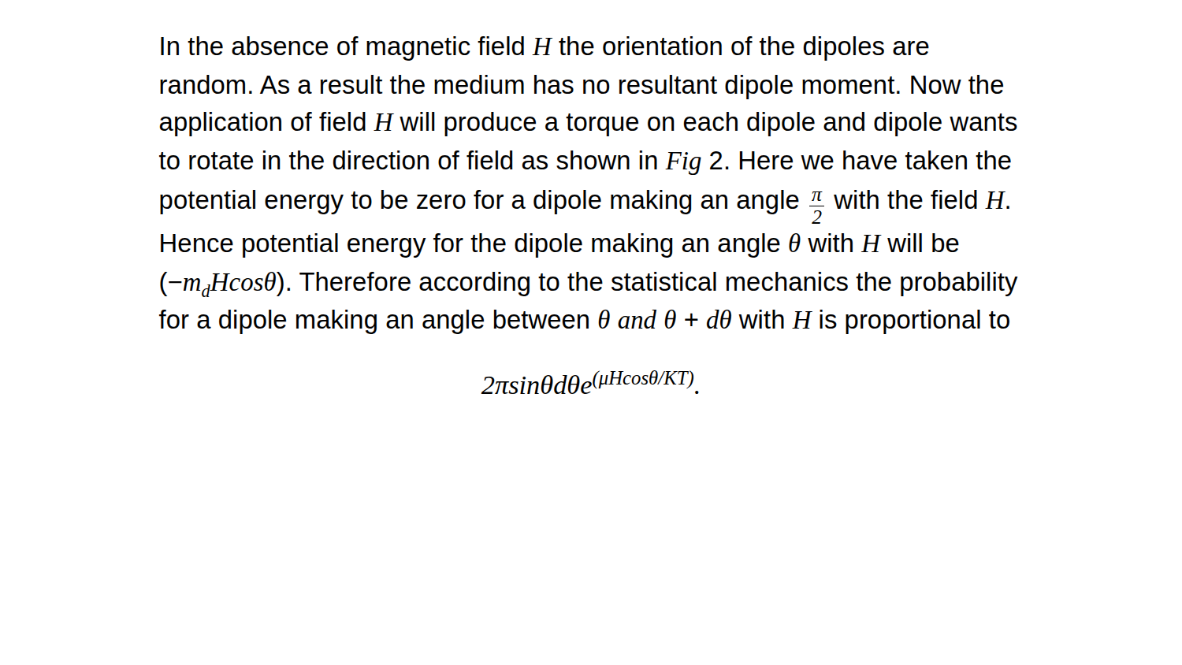In the absence of magnetic field H the orientation of the dipoles are random. As a result the medium has no resultant dipole moment. Now the application of field H will produce a torque on each dipole and dipole wants to rotate in the direction of field as shown in Fig 2. Here we have taken the potential energy to be zero for a dipole making an angle π 2 with the field H. Hence potential energy for the dipole making an angle θ with H will be (−mdHcosθ). Therefore according to the statistical mechanics the probability for a dipole making an angle between θ and θ + dθ with H is proportional to
2πsinθdθe(μHcosθ/KT).